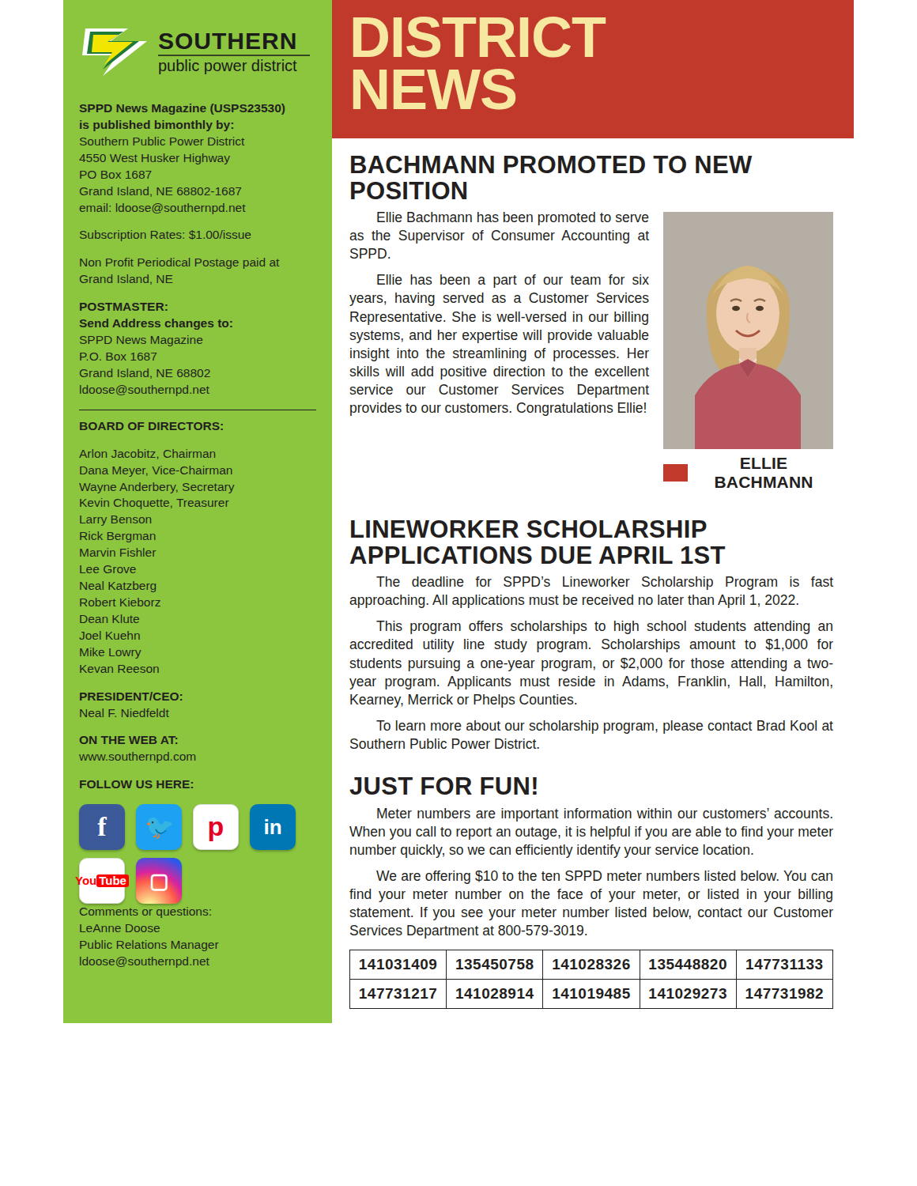SOUTHERN public power district
SPPD News Magazine (USPS23530)
is published bimonthly by:
Southern Public Power District
4550 West Husker Highway
PO Box 1687
Grand Island, NE 68802-1687
email: ldoose@southernpd.net
Subscription Rates: $1.00/issue
Non Profit Periodical Postage paid at Grand Island, NE
POSTMASTER:
Send Address changes to:
SPPD News Magazine
P.O. Box 1687
Grand Island, NE 68802
ldoose@southernpd.net
BOARD OF DIRECTORS:
Arlon Jacobitz, Chairman
Dana Meyer, Vice-Chairman
Wayne Anderbery, Secretary
Kevin Choquette, Treasurer
Larry Benson
Rick Bergman
Marvin Fishler
Lee Grove
Neal Katzberg
Robert Kieborz
Dean Klute
Joel Kuehn
Mike Lowry
Kevan Reeson
PRESIDENT/CEO:
Neal F. Niedfeldt
ON THE WEB AT:
www.southernpd.com
FOLLOW US HERE:
f
🐦
p
in
YouTube
▢
Comments or questions:
LeAnne Doose
Public Relations Manager
ldoose@southernpd.net
DISTRICT
NEWS
BACHMANN PROMOTED TO NEW POSITION
ELLIE BACHMANN
Ellie Bachmann has been promoted to serve as the Supervisor of Consumer Accounting at SPPD.
Ellie has been a part of our team for six years, having served as a Customer Services Representative. She is well-versed in our billing systems, and her expertise will provide valuable insight into the streamlining of processes. Her skills will add positive direction to the excellent service our Customer Services Department provides to our customers. Congratulations Ellie!
LINEWORKER SCHOLARSHIP APPLICATIONS DUE APRIL 1ST
The deadline for SPPD’s Lineworker Scholarship Program is fast approaching. All applications must be received no later than April 1, 2022.
This program offers scholarships to high school students attending an accredited utility line study program. Scholarships amount to $1,000 for students pursuing a one-year program, or $2,000 for those attending a two-year program. Applicants must reside in Adams, Franklin, Hall, Hamilton, Kearney, Merrick or Phelps Counties.
To learn more about our scholarship program, please contact Brad Kool at Southern Public Power District.
JUST FOR FUN!
Meter numbers are important information within our customers’ accounts. When you call to report an outage, it is helpful if you are able to find your meter number quickly, so we can efficiently identify your service location.
We are offering $10 to the ten SPPD meter numbers listed below. You can find your meter number on the face of your meter, or listed in your billing statement. If you see your meter number listed below, contact our Customer Services Department at 800-579-3019.
| 141031409 | 135450758 | 141028326 | 135448820 | 147731133 |
| 147731217 | 141028914 | 141019485 | 141029273 | 147731982 |